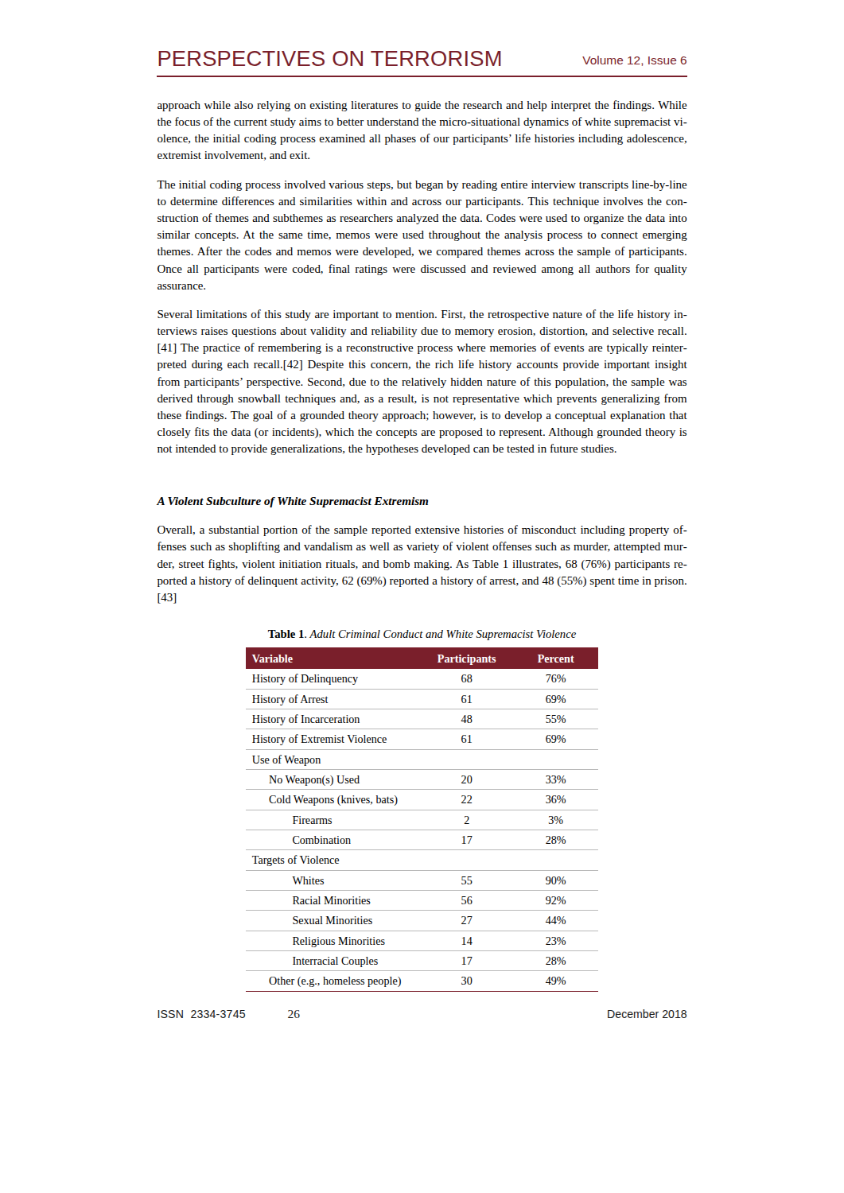PERSPECTIVES ON TERRORISM
Volume 12, Issue 6
approach while also relying on existing literatures to guide the research and help interpret the findings. While the focus of the current study aims to better understand the micro-situational dynamics of white supremacist violence, the initial coding process examined all phases of our participants’ life histories including adolescence, extremist involvement, and exit.
The initial coding process involved various steps, but began by reading entire interview transcripts line-by-line to determine differences and similarities within and across our participants. This technique involves the construction of themes and subthemes as researchers analyzed the data. Codes were used to organize the data into similar concepts. At the same time, memos were used throughout the analysis process to connect emerging themes. After the codes and memos were developed, we compared themes across the sample of participants. Once all participants were coded, final ratings were discussed and reviewed among all authors for quality assurance.
Several limitations of this study are important to mention. First, the retrospective nature of the life history interviews raises questions about validity and reliability due to memory erosion, distortion, and selective recall.[41] The practice of remembering is a reconstructive process where memories of events are typically reinterpreted during each recall.[42] Despite this concern, the rich life history accounts provide important insight from participants’ perspective. Second, due to the relatively hidden nature of this population, the sample was derived through snowball techniques and, as a result, is not representative which prevents generalizing from these findings. The goal of a grounded theory approach; however, is to develop a conceptual explanation that closely fits the data (or incidents), which the concepts are proposed to represent. Although grounded theory is not intended to provide generalizations, the hypotheses developed can be tested in future studies.
A Violent Subculture of White Supremacist Extremism
Overall, a substantial portion of the sample reported extensive histories of misconduct including property offenses such as shoplifting and vandalism as well as variety of violent offenses such as murder, attempted murder, street fights, violent initiation rituals, and bomb making. As Table 1 illustrates, 68 (76%) participants reported a history of delinquent activity, 62 (69%) reported a history of arrest, and 48 (55%) spent time in prison.[43]
Table 1. Adult Criminal Conduct and White Supremacist Violence
| Variable | Participants | Percent |
| --- | --- | --- |
| History of Delinquency | 68 | 76% |
| History of Arrest | 61 | 69% |
| History of Incarceration | 48 | 55% |
| History of Extremist Violence | 61 | 69% |
| Use of Weapon | | |
| No Weapon(s) Used | 20 | 33% |
| Cold Weapons (knives, bats) | 22 | 36% |
| Firearms | 2 | 3% |
| Combination | 17 | 28% |
| Targets of Violence | | |
| Whites | 55 | 90% |
| Racial Minorities | 56 | 92% |
| Sexual Minorities | 27 | 44% |
| Religious Minorities | 14 | 23% |
| Interracial Couples | 17 | 28% |
| Other (e.g., homeless people) | 30 | 49% |
ISSN 2334-3745 26
December 2018